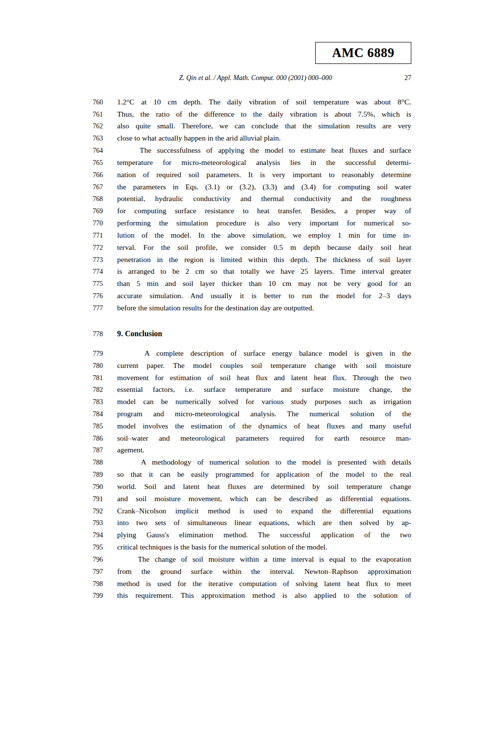AMC 6889
Z. Qin et al. / Appl. Math. Comput. 000 (2001) 000–000 27
7601.2°C at 10 cm depth. The daily vibration of soil temperature was about 8°C.
761 Thus, the ratio of the difference to the daily vibration is about 7.5%, which is
762 also quite small. Therefore, we can conclude that the simulation results are very
763 close to what actually happen in the arid alluvial plain.
764 The successfulness of applying the model to estimate heat fluxes and surface
765 temperature for micro-meteorological analysis lies in the successful determi-
766 nation of required soil parameters. It is very important to reasonably determine
767 the parameters in Eqs. (3.1) or (3.2), (3.3) and (3.4) for computing soil water
768 potential, hydraulic conductivity and thermal conductivity and the roughness
769 for computing surface resistance to heat transfer. Besides, a proper way of
770 performing the simulation procedure is also very important for numerical so-
771 lution of the model. In the above simulation, we employ 1 min for time in-
772 terval. For the soil profile, we consider 0.5 m depth because daily soil heat
773 penetration in the region is limited within this depth. The thickness of soil layer
774 is arranged to be 2 cm so that totally we have 25 layers. Time interval greater
775 than 5 min and soil layer thicker than 10 cm may not be very good for an
776 accurate simulation. And usually it is better to run the model for 2–3 days
777 before the simulation results for the destination day are outputted.
7789. Conclusion
779 A complete description of surface energy balance model is given in the
780 current paper. The model couples soil temperature change with soil moisture
781 movement for estimation of soil heat flux and latent heat flux. Through the two
782 essential factors, i.e. surface temperature and surface moisture change, the
783 model can be numerically solved for various study purposes such as irrigation
784 program and micro-meteorological analysis. The numerical solution of the
785 model involves the estimation of the dynamics of heat fluxes and many useful
786 soil–water and meteorological parameters required for earth resource man-
787 agement.
788 A methodology of numerical solution to the model is presented with details
789 so that it can be easily programmed for application of the model to the real
790 world. Soil and latent heat fluxes are determined by soil temperature change
791 and soil moisture movement, which can be described as differential equations.
792 Crank–Nicolson implicit method is used to expand the differential equations
793 into two sets of simultaneous linear equations, which are then solved by ap-
794 plying Gauss's elimination method. The successful application of the two
795 critical techniques is the basis for the numerical solution of the model.
796 The change of soil moisture within a time interval is equal to the evaporation
797 from the ground surface within the interval. Newton–Raphson approximation
798 method is used for the iterative computation of solving latent heat flux to meet
799 this requirement. This approximation method is also applied to the solution of